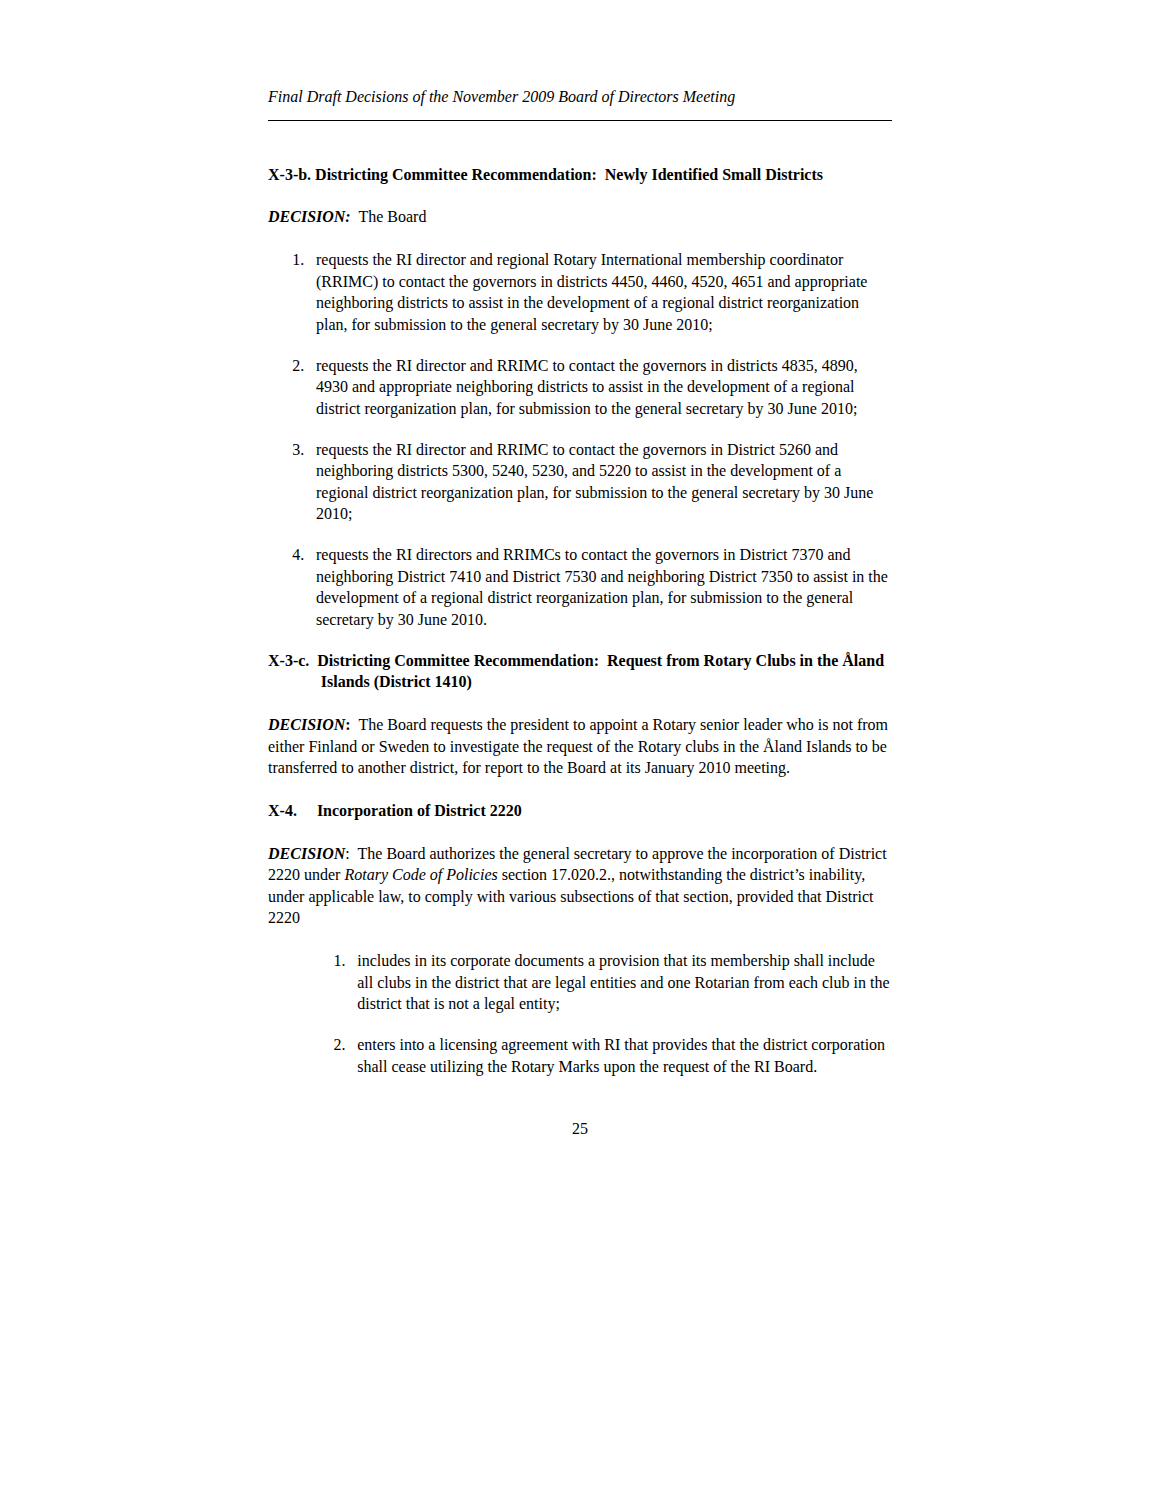Final Draft Decisions of the November 2009 Board of Directors Meeting
X-3-b. Districting Committee Recommendation: Newly Identified Small Districts
DECISION: The Board
requests the RI director and regional Rotary International membership coordinator (RRIMC) to contact the governors in districts 4450, 4460, 4520, 4651 and appropriate neighboring districts to assist in the development of a regional district reorganization plan, for submission to the general secretary by 30 June 2010;
requests the RI director and RRIMC to contact the governors in districts 4835, 4890, 4930 and appropriate neighboring districts to assist in the development of a regional district reorganization plan, for submission to the general secretary by 30 June 2010;
requests the RI director and RRIMC to contact the governors in District 5260 and neighboring districts 5300, 5240, 5230, and 5220 to assist in the development of a regional district reorganization plan, for submission to the general secretary by 30 June 2010;
requests the RI directors and RRIMCs to contact the governors in District 7370 and neighboring District 7410 and District 7530 and neighboring District 7350 to assist in the development of a regional district reorganization plan, for submission to the general secretary by 30 June 2010.
X-3-c. Districting Committee Recommendation: Request from Rotary Clubs in the Åland Islands (District 1410)
DECISION: The Board requests the president to appoint a Rotary senior leader who is not from either Finland or Sweden to investigate the request of the Rotary clubs in the Åland Islands to be transferred to another district, for report to the Board at its January 2010 meeting.
X-4. Incorporation of District 2220
DECISION: The Board authorizes the general secretary to approve the incorporation of District 2220 under Rotary Code of Policies section 17.020.2., notwithstanding the district’s inability, under applicable law, to comply with various subsections of that section, provided that District 2220
includes in its corporate documents a provision that its membership shall include all clubs in the district that are legal entities and one Rotarian from each club in the district that is not a legal entity;
enters into a licensing agreement with RI that provides that the district corporation shall cease utilizing the Rotary Marks upon the request of the RI Board.
25